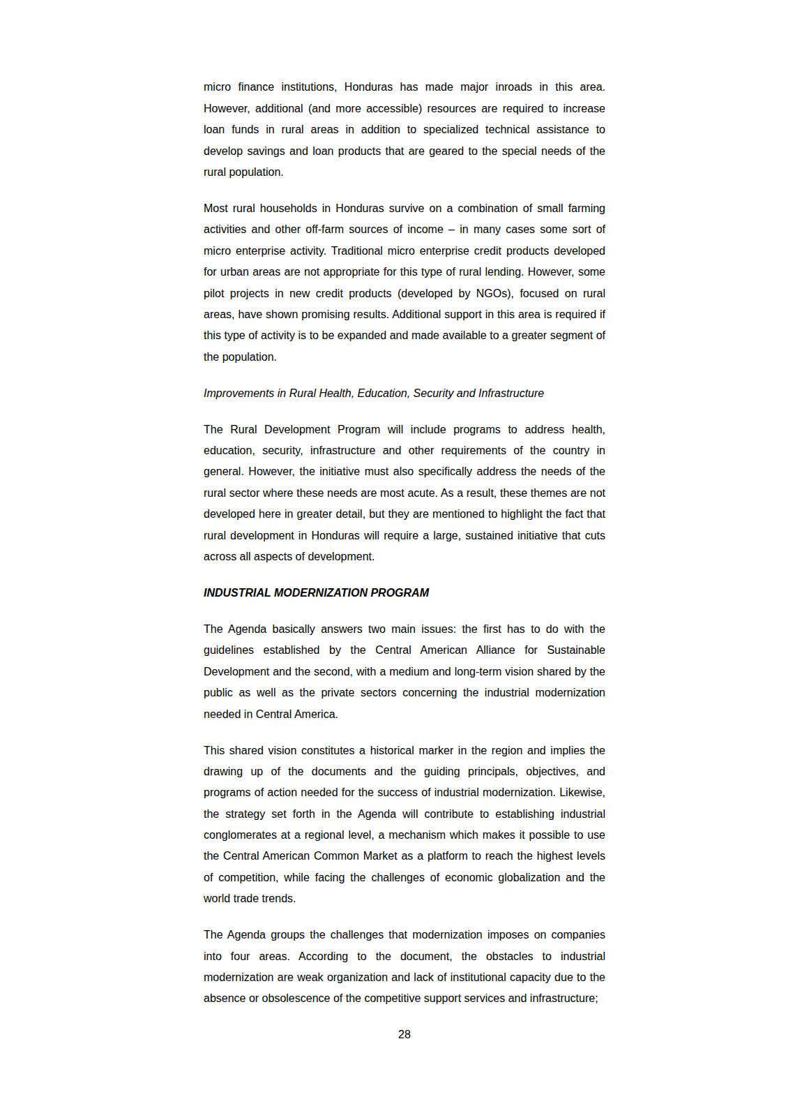micro finance institutions, Honduras has made major inroads in this area. However, additional (and more accessible) resources are required to increase loan funds in rural areas in addition to specialized technical assistance to develop savings and loan products that are geared to the special needs of the rural population.
Most rural households in Honduras survive on a combination of small farming activities and other off-farm sources of income – in many cases some sort of micro enterprise activity. Traditional micro enterprise credit products developed for urban areas are not appropriate for this type of rural lending. However, some pilot projects in new credit products (developed by NGOs), focused on rural areas, have shown promising results. Additional support in this area is required if this type of activity is to be expanded and made available to a greater segment of the population.
Improvements in Rural Health, Education, Security and Infrastructure
The Rural Development Program will include programs to address health, education, security, infrastructure and other requirements of the country in general. However, the initiative must also specifically address the needs of the rural sector where these needs are most acute. As a result, these themes are not developed here in greater detail, but they are mentioned to highlight the fact that rural development in Honduras will require a large, sustained initiative that cuts across all aspects of development.
INDUSTRIAL MODERNIZATION PROGRAM
The Agenda basically answers two main issues: the first has to do with the guidelines established by the Central American Alliance for Sustainable Development and the second, with a medium and long-term vision shared by the public as well as the private sectors concerning the industrial modernization needed in Central America.
This shared vision constitutes a historical marker in the region and implies the drawing up of the documents and the guiding principals, objectives, and programs of action needed for the success of industrial modernization. Likewise, the strategy set forth in the Agenda will contribute to establishing industrial conglomerates at a regional level, a mechanism which makes it possible to use the Central American Common Market as a platform to reach the highest levels of competition, while facing the challenges of economic globalization and the world trade trends.
The Agenda groups the challenges that modernization imposes on companies into four areas. According to the document, the obstacles to industrial modernization are weak organization and lack of institutional capacity due to the absence or obsolescence of the competitive support services and infrastructure;
28